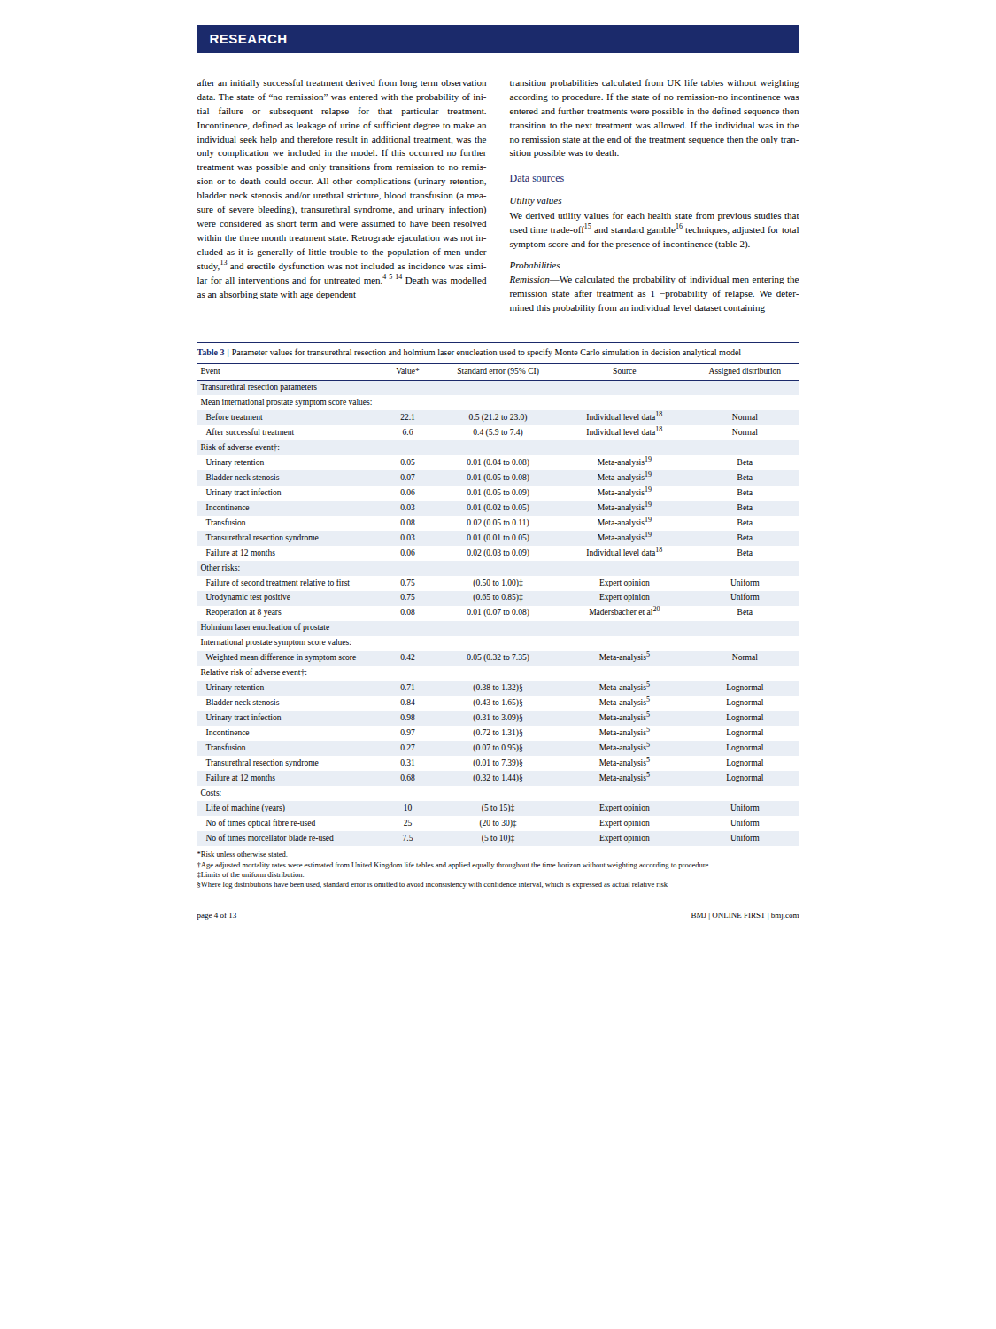RESEARCH
after an initially successful treatment derived from long term observation data. The state of “no remission” was entered with the probability of initial failure or subsequent relapse for that particular treatment. Incontinence, defined as leakage of urine of sufficient degree to make an individual seek help and therefore result in additional treatment, was the only complication we included in the model. If this occurred no further treatment was possible and only transitions from remission to no remission or to death could occur. All other complications (urinary retention, bladder neck stenosis and/or urethral stricture, blood transfusion (a measure of severe bleeding), transurethral syndrome, and urinary infection) were considered as short term and were assumed to have been resolved within the three month treatment state. Retrograde ejaculation was not included as it is generally of little trouble to the population of men under study,13 and erectile dysfunction was not included as incidence was similar for all interventions and for untreated men.4 5 14 Death was modelled as an absorbing state with age dependent
transition probabilities calculated from UK life tables without weighting according to procedure. If the state of no remission-no incontinence was entered and further treatments were possible in the defined sequence then transition to the next treatment was allowed. If the individual was in the no remission state at the end of the treatment sequence then the only transition possible was to death.
Data sources
Utility values
We derived utility values for each health state from previous studies that used time trade-off15 and standard gamble16 techniques, adjusted for total symptom score and for the presence of incontinence (table 2).
Probabilities
Remission—We calculated the probability of individual men entering the remission state after treatment as 1 −probability of relapse. We determined this probability from an individual level dataset containing
Table 3|Parameter values for transurethral resection and holmium laser enucleation used to specify Monte Carlo simulation in decision analytical model
| Event | Value* | Standard error (95% CI) | Source | Assigned distribution |
| --- | --- | --- | --- | --- |
| Transurethral resection parameters |
| Mean international prostate symptom score values: |
| Before treatment | 22.1 | 0.5 (21.2 to 23.0) | Individual level data 18 | Normal |
| After successful treatment | 6.6 | 0.4 (5.9 to 7.4) | Individual level data 18 | Normal |
| Risk of adverse event†: |
| Urinary retention | 0.05 | 0.01 (0.04 to 0.08) | Meta-analysis 19 | Beta |
| Bladder neck stenosis | 0.07 | 0.01 (0.05 to 0.08) | Meta-analysis 19 | Beta |
| Urinary tract infection | 0.06 | 0.01 (0.05 to 0.09) | Meta-analysis 19 | Beta |
| Incontinence | 0.03 | 0.01 (0.02 to 0.05) | Meta-analysis 19 | Beta |
| Transfusion | 0.08 | 0.02 (0.05 to 0.11) | Meta-analysis 19 | Beta |
| Transurethral resection syndrome | 0.03 | 0.01 (0.01 to 0.05) | Meta-analysis 19 | Beta |
| Failure at 12 months | 0.06 | 0.02 (0.03 to 0.09) | Individual level data 18 | Beta |
| Other risks: |
| Failure of second treatment relative to first | 0.75 | (0.50 to 1.00)‡ | Expert opinion | Uniform |
| Urodynamic test positive | 0.75 | (0.65 to 0.85)‡ | Expert opinion | Uniform |
| Reoperation at 8 years | 0.08 | 0.01 (0.07 to 0.08) | Madersbacher et al 20 | Beta |
| Holmium laser enucleation of prostate |
| International prostate symptom score values: |
| Weighted mean difference in symptom score | 0.42 | 0.05 (0.32 to 7.35) | Meta-analysis 5 | Normal |
| Relative risk of adverse event†: |
| Urinary retention | 0.71 | (0.38 to 1.32)§ | Meta-analysis 5 | Lognormal |
| Bladder neck stenosis | 0.84 | (0.43 to 1.65)§ | Meta-analysis 5 | Lognormal |
| Urinary tract infection | 0.98 | (0.31 to 3.09)§ | Meta-analysis 5 | Lognormal |
| Incontinence | 0.97 | (0.72 to 1.31)§ | Meta-analysis 5 | Lognormal |
| Transfusion | 0.27 | (0.07 to 0.95)§ | Meta-analysis 5 | Lognormal |
| Transurethral resection syndrome | 0.31 | (0.01 to 7.39)§ | Meta-analysis 5 | Lognormal |
| Failure at 12 months | 0.68 | (0.32 to 1.44)§ | Meta-analysis 5 | Lognormal |
| Costs: |
| Life of machine (years) | 10 | (5 to 15)‡ | Expert opinion | Uniform |
| No of times optical fibre re-used | 25 | (20 to 30)‡ | Expert opinion | Uniform |
| No of times morcellator blade re-used | 7.5 | (5 to 10)‡ | Expert opinion | Uniform |
*Risk unless otherwise stated.
†Age adjusted mortality rates were estimated from United Kingdom life tables and applied equally throughout the time horizon without weighting according to procedure.
‡Limits of the uniform distribution.
§Where log distributions have been used, standard error is omitted to avoid inconsistency with confidence interval, which is expressed as actual relative risk
page 4 of 13
BMJ | ONLINE FIRST | bmj.com